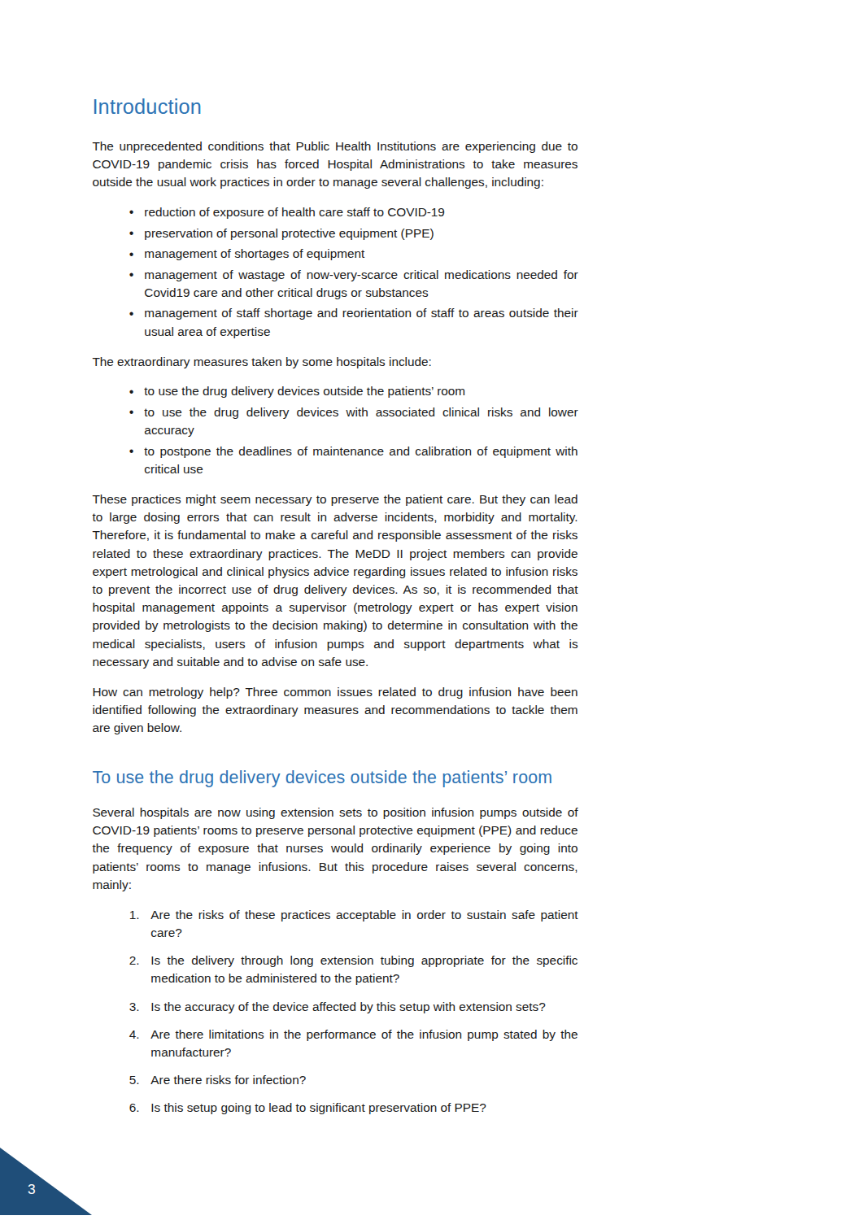Introduction
The unprecedented conditions that Public Health Institutions are experiencing due to COVID-19 pandemic crisis has forced Hospital Administrations to take measures outside the usual work practices in order to manage several challenges, including:
reduction of exposure of health care staff to COVID-19
preservation of personal protective equipment (PPE)
management of shortages of equipment
management of wastage of now-very-scarce critical medications needed for Covid19 care and other critical drugs or substances
management of staff shortage and reorientation of staff to areas outside their usual area of expertise
The extraordinary measures taken by some hospitals include:
to use the drug delivery devices outside the patients’ room
to use the drug delivery devices with associated clinical risks and lower accuracy
to postpone the deadlines of maintenance and calibration of equipment with critical use
These practices might seem necessary to preserve the patient care. But they can lead to large dosing errors that can result in adverse incidents, morbidity and mortality. Therefore, it is fundamental to make a careful and responsible assessment of the risks related to these extraordinary practices. The MeDD II project members can provide expert metrological and clinical physics advice regarding issues related to infusion risks to prevent the incorrect use of drug delivery devices. As so, it is recommended that hospital management appoints a supervisor (metrology expert or has expert vision provided by metrologists to the decision making) to determine in consultation with the medical specialists, users of infusion pumps and support departments what is necessary and suitable and to advise on safe use.
How can metrology help? Three common issues related to drug infusion have been identified following the extraordinary measures and recommendations to tackle them are given below.
To use the drug delivery devices outside the patients’ room
Several hospitals are now using extension sets to position infusion pumps outside of COVID-19 patients’ rooms to preserve personal protective equipment (PPE) and reduce the frequency of exposure that nurses would ordinarily experience by going into patients’ rooms to manage infusions. But this procedure raises several concerns, mainly:
Are the risks of these practices acceptable in order to sustain safe patient care?
Is the delivery through long extension tubing appropriate for the specific medication to be administered to the patient?
Is the accuracy of the device affected by this setup with extension sets?
Are there limitations in the performance of the infusion pump stated by the manufacturer?
Are there risks for infection?
Is this setup going to lead to significant preservation of PPE?
3